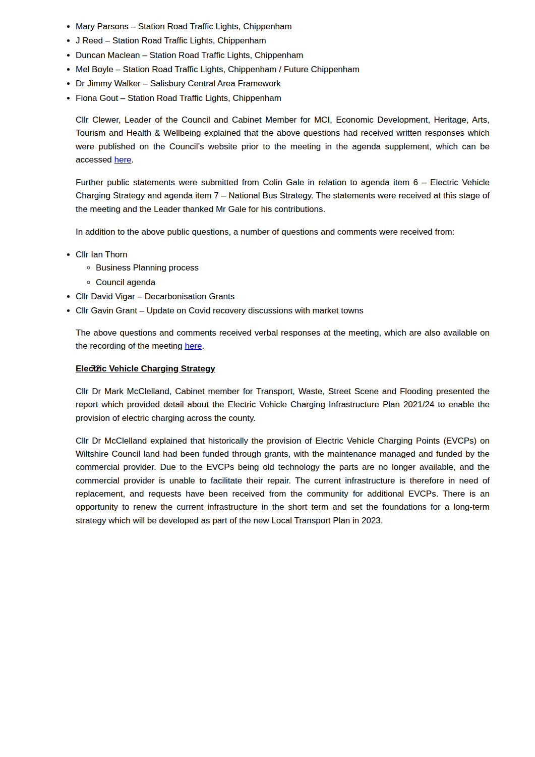Mary Parsons – Station Road Traffic Lights, Chippenham
J Reed – Station Road Traffic Lights, Chippenham
Duncan Maclean – Station Road Traffic Lights, Chippenham
Mel Boyle – Station Road Traffic Lights, Chippenham / Future Chippenham
Dr Jimmy Walker – Salisbury Central Area Framework
Fiona Gout – Station Road Traffic Lights, Chippenham
Cllr Clewer, Leader of the Council and Cabinet Member for MCI, Economic Development, Heritage, Arts, Tourism and Health & Wellbeing explained that the above questions had received written responses which were published on the Council’s website prior to the meeting in the agenda supplement, which can be accessed here.
Further public statements were submitted from Colin Gale in relation to agenda item 6 – Electric Vehicle Charging Strategy and agenda item 7 – National Bus Strategy. The statements were received at this stage of the meeting and the Leader thanked Mr Gale for his contributions.
In addition to the above public questions, a number of questions and comments were received from:
Cllr Ian Thorn
Business Planning process
Council agenda
Cllr David Vigar – Decarbonisation Grants
Cllr Gavin Grant – Update on Covid recovery discussions with market towns
The above questions and comments received verbal responses at the meeting, which are also available on the recording of the meeting here.
72
Electric Vehicle Charging Strategy
Cllr Dr Mark McClelland, Cabinet member for Transport, Waste, Street Scene and Flooding presented the report which provided detail about the Electric Vehicle Charging Infrastructure Plan 2021/24 to enable the provision of electric charging across the county.
Cllr Dr McClelland explained that historically the provision of Electric Vehicle Charging Points (EVCPs) on Wiltshire Council land had been funded through grants, with the maintenance managed and funded by the commercial provider. Due to the EVCPs being old technology the parts are no longer available, and the commercial provider is unable to facilitate their repair. The current infrastructure is therefore in need of replacement, and requests have been received from the community for additional EVCPs. There is an opportunity to renew the current infrastructure in the short term and set the foundations for a long-term strategy which will be developed as part of the new Local Transport Plan in 2023.